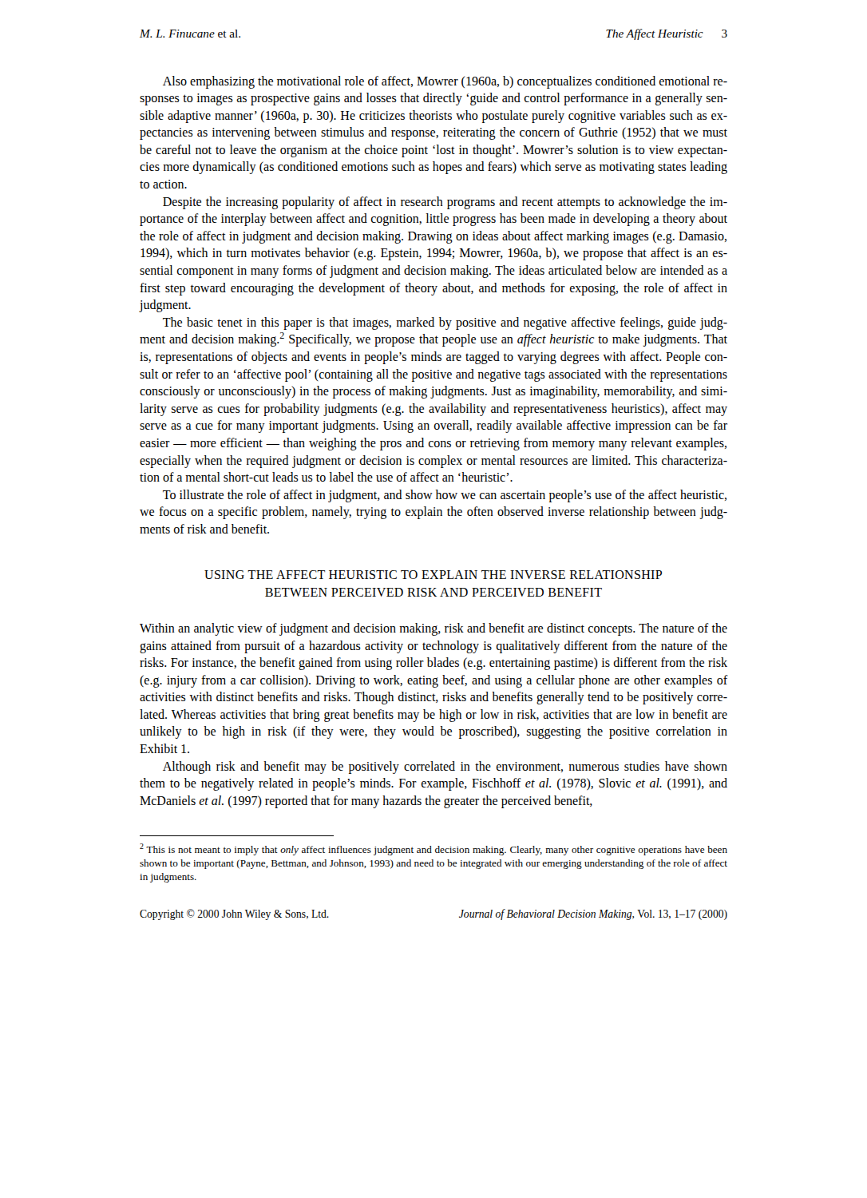M. L. Finucane et al. The Affect Heuristic 3
Also emphasizing the motivational role of affect, Mowrer (1960a, b) conceptualizes conditioned emotional responses to images as prospective gains and losses that directly ‘guide and control performance in a generally sensible adaptive manner’ (1960a, p. 30). He criticizes theorists who postulate purely cognitive variables such as expectancies as intervening between stimulus and response, reiterating the concern of Guthrie (1952) that we must be careful not to leave the organism at the choice point ‘lost in thought’. Mowrer’s solution is to view expectancies more dynamically (as conditioned emotions such as hopes and fears) which serve as motivating states leading to action.
Despite the increasing popularity of affect in research programs and recent attempts to acknowledge the importance of the interplay between affect and cognition, little progress has been made in developing a theory about the role of affect in judgment and decision making. Drawing on ideas about affect marking images (e.g. Damasio, 1994), which in turn motivates behavior (e.g. Epstein, 1994; Mowrer, 1960a, b), we propose that affect is an essential component in many forms of judgment and decision making. The ideas articulated below are intended as a first step toward encouraging the development of theory about, and methods for exposing, the role of affect in judgment.
The basic tenet in this paper is that images, marked by positive and negative affective feelings, guide judgment and decision making.2 Specifically, we propose that people use an affect heuristic to make judgments. That is, representations of objects and events in people’s minds are tagged to varying degrees with affect. People consult or refer to an ‘affective pool’ (containing all the positive and negative tags associated with the representations consciously or unconsciously) in the process of making judgments. Just as imaginability, memorability, and similarity serve as cues for probability judgments (e.g. the availability and representativeness heuristics), affect may serve as a cue for many important judgments. Using an overall, readily available affective impression can be far easier — more efficient — than weighing the pros and cons or retrieving from memory many relevant examples, especially when the required judgment or decision is complex or mental resources are limited. This characterization of a mental short-cut leads us to label the use of affect an ‘heuristic’.
To illustrate the role of affect in judgment, and show how we can ascertain people’s use of the affect heuristic, we focus on a specific problem, namely, trying to explain the often observed inverse relationship between judgments of risk and benefit.
Using the Affect Heuristic to Explain the Inverse Relationship
between Perceived Risk and Perceived Benefit
Within an analytic view of judgment and decision making, risk and benefit are distinct concepts. The nature of the gains attained from pursuit of a hazardous activity or technology is qualitatively different from the nature of the risks. For instance, the benefit gained from using roller blades (e.g. entertaining pastime) is different from the risk (e.g. injury from a car collision). Driving to work, eating beef, and using a cellular phone are other examples of activities with distinct benefits and risks. Though distinct, risks and benefits generally tend to be positively correlated. Whereas activities that bring great benefits may be high or low in risk, activities that are low in benefit are unlikely to be high in risk (if they were, they would be proscribed), suggesting the positive correlation in Exhibit 1.
Although risk and benefit may be positively correlated in the environment, numerous studies have shown them to be negatively related in people’s minds. For example, Fischhoff et al. (1978), Slovic et al. (1991), and McDaniels et al. (1997) reported that for many hazards the greater the perceived benefit,
2 This is not meant to imply that only affect influences judgment and decision making. Clearly, many other cognitive operations have been shown to be important (Payne, Bettman, and Johnson, 1993) and need to be integrated with our emerging understanding of the role of affect in judgments.
Copyright © 2000 John Wiley & Sons, Ltd. Journal of Behavioral Decision Making, Vol. 13, 1–17 (2000)